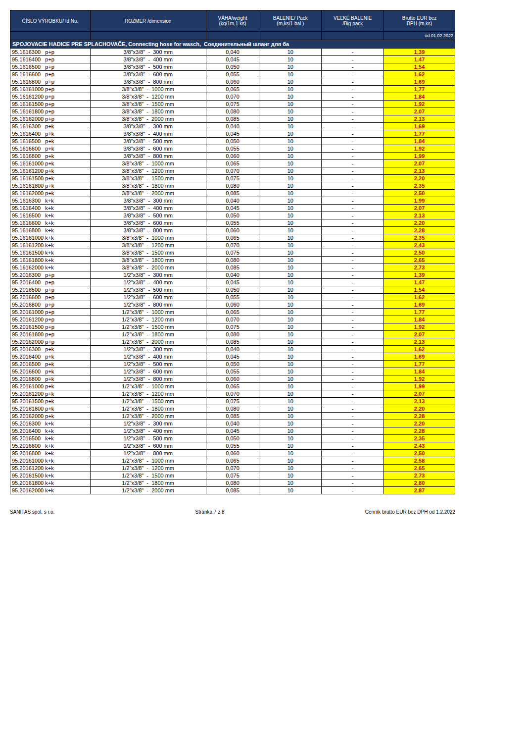| ČÍSLO VÝROBKU/ Id No. | ROZMER /dimension | VÁHA/weight (kg/1m,1 ks) | BALENIE/ Pack (m,ks/1 bal ) | VEĽKÉ BALENIE /Big pack | Brutto EUR bez DPH (m,ks) |
| --- | --- | --- | --- | --- | --- |
| | | | | | od 01.02.2022 |
| SPOJOVACIE HADICE PRE SPLACHOVAČE, Connecting hose for wasch, Соединительный шланг для ба |
| 95.1616300 p+p | 3/8"x3/8" - 300 mm | 0,040 | 10 | - | 1,39 |
| 95.1616400 p+p | 3/8"x3/8" - 400 mm | 0,045 | 10 | - | 1,47 |
| 95.1616500 p+p | 3/8"x3/8" - 500 mm | 0,050 | 10 | - | 1,54 |
| 95.1616600 p+p | 3/8"x3/8" - 600 mm | 0,055 | 10 | - | 1,62 |
| 95.1616800 p+p | 3/8"x3/8" - 800 mm | 0,060 | 10 | - | 1,69 |
| 95.16161000 p+p | 3/8"x3/8" - 1000 mm | 0,065 | 10 | - | 1,77 |
| 95.16161200 p+p | 3/8"x3/8" - 1200 mm | 0,070 | 10 | - | 1,84 |
| 95.16161500 p+p | 3/8"x3/8" - 1500 mm | 0,075 | 10 | - | 1,92 |
| 95.16161800 p+p | 3/8"x3/8" - 1800 mm | 0,080 | 10 | - | 2,07 |
| 95.16162000 p+p | 3/8"x3/8" - 2000 mm | 0,085 | 10 | - | 2,13 |
| 95.1616300 p+k | 3/8"x3/8" - 300 mm | 0,040 | 10 | - | 1,69 |
| 95.1616400 p+k | 3/8"x3/8" - 400 mm | 0,045 | 10 | - | 1,77 |
| 95.1616500 p+k | 3/8"x3/8" - 500 mm | 0,050 | 10 | - | 1,84 |
| 95.1616600 p+k | 3/8"x3/8" - 600 mm | 0,055 | 10 | - | 1,92 |
| 95.1616800 p+k | 3/8"x3/8" - 800 mm | 0,060 | 10 | - | 1,99 |
| 95.16161000 p+k | 3/8"x3/8" - 1000 mm | 0,065 | 10 | - | 2,07 |
| 95.16161200 p+k | 3/8"x3/8" - 1200 mm | 0,070 | 10 | - | 2,13 |
| 95.16161500 p+k | 3/8"x3/8" - 1500 mm | 0,075 | 10 | - | 2,20 |
| 95.16161800 p+k | 3/8"x3/8" - 1800 mm | 0,080 | 10 | - | 2,35 |
| 95.16162000 p+k | 3/8"x3/8" - 2000 mm | 0,085 | 10 | - | 2,50 |
| 95.1616300 k+k | 3/8"x3/8" - 300 mm | 0,040 | 10 | - | 1,99 |
| 95.1616400 k+k | 3/8"x3/8" - 400 mm | 0,045 | 10 | - | 2,07 |
| 95.1616500 k+k | 3/8"x3/8" - 500 mm | 0,050 | 10 | - | 2,13 |
| 95.1616600 k+k | 3/8"x3/8" - 600 mm | 0,055 | 10 | - | 2,20 |
| 95.1616800 k+k | 3/8"x3/8" - 800 mm | 0,060 | 10 | - | 2,28 |
| 95.16161000 k+k | 3/8"x3/8" - 1000 mm | 0,065 | 10 | - | 2,35 |
| 95.16161200 k+k | 3/8"x3/8" - 1200 mm | 0,070 | 10 | - | 2,43 |
| 95.16161500 k+k | 3/8"x3/8" - 1500 mm | 0,075 | 10 | - | 2,50 |
| 95.16161800 k+k | 3/8"x3/8" - 1800 mm | 0,080 | 10 | - | 2,65 |
| 95.16162000 k+k | 3/8"x3/8" - 2000 mm | 0,085 | 10 | - | 2,73 |
| 95.2016300 p+p | 1/2"x3/8" - 300 mm | 0,040 | 10 | - | 1,39 |
| 95.2016400 p+p | 1/2"x3/8" - 400 mm | 0,045 | 10 | - | 1,47 |
| 95.2016500 p+p | 1/2"x3/8" - 500 mm | 0,050 | 10 | - | 1,54 |
| 95.2016600 p+p | 1/2"x3/8" - 600 mm | 0,055 | 10 | - | 1,62 |
| 95.2016800 p+p | 1/2"x3/8" - 800 mm | 0,060 | 10 | - | 1,69 |
| 95.20161000 p+p | 1/2"x3/8" - 1000 mm | 0,065 | 10 | - | 1,77 |
| 95.20161200 p+p | 1/2"x3/8" - 1200 mm | 0,070 | 10 | - | 1,84 |
| 95.20161500 p+p | 1/2"x3/8" - 1500 mm | 0,075 | 10 | - | 1,92 |
| 95.20161800 p+p | 1/2"x3/8" - 1800 mm | 0,080 | 10 | - | 2,07 |
| 95.20162000 p+p | 1/2"x3/8" - 2000 mm | 0,085 | 10 | - | 2,13 |
| 95.2016300 p+k | 1/2"x3/8" - 300 mm | 0,040 | 10 | - | 1,62 |
| 95.2016400 p+k | 1/2"x3/8" - 400 mm | 0,045 | 10 | - | 1,69 |
| 95.2016500 p+k | 1/2"x3/8" - 500 mm | 0,050 | 10 | - | 1,77 |
| 95.2016600 p+k | 1/2"x3/8" - 600 mm | 0,055 | 10 | - | 1,84 |
| 95.2016800 p+k | 1/2"x3/8" - 800 mm | 0,060 | 10 | - | 1,92 |
| 95.20161000 p+k | 1/2"x3/8" - 1000 mm | 0,065 | 10 | - | 1,99 |
| 95.20161200 p+k | 1/2"x3/8" - 1200 mm | 0,070 | 10 | - | 2,07 |
| 95.20161500 p+k | 1/2"x3/8" - 1500 mm | 0,075 | 10 | - | 2,13 |
| 95.20161800 p+k | 1/2"x3/8" - 1800 mm | 0,080 | 10 | - | 2,20 |
| 95.20162000 p+k | 1/2"x3/8" - 2000 mm | 0,085 | 10 | - | 2,28 |
| 95.2016300 k+k | 1/2"x3/8" - 300 mm | 0,040 | 10 | - | 2,20 |
| 95.2016400 k+k | 1/2"x3/8" - 400 mm | 0,045 | 10 | - | 2,28 |
| 95.2016500 k+k | 1/2"x3/8" - 500 mm | 0,050 | 10 | - | 2,35 |
| 95.2016600 k+k | 1/2"x3/8" - 600 mm | 0,055 | 10 | - | 2,43 |
| 95.2016800 k+k | 1/2"x3/8" - 800 mm | 0,060 | 10 | - | 2,50 |
| 95.20161000 k+k | 1/2"x3/8" - 1000 mm | 0,065 | 10 | - | 2,58 |
| 95.20161200 k+k | 1/2"x3/8" - 1200 mm | 0,070 | 10 | - | 2,65 |
| 95.20161500 k+k | 1/2"x3/8" - 1500 mm | 0,075 | 10 | - | 2,73 |
| 95.20161800 k+k | 1/2"x3/8" - 1800 mm | 0,080 | 10 | - | 2,80 |
| 95.20162000 k+k | 1/2"x3/8" - 2000 mm | 0,085 | 10 | - | 2,87 |
SANITAS spol. s r.o. Stránka 7 z 8 Cenník brutto EUR bez DPH od 1.2.2022